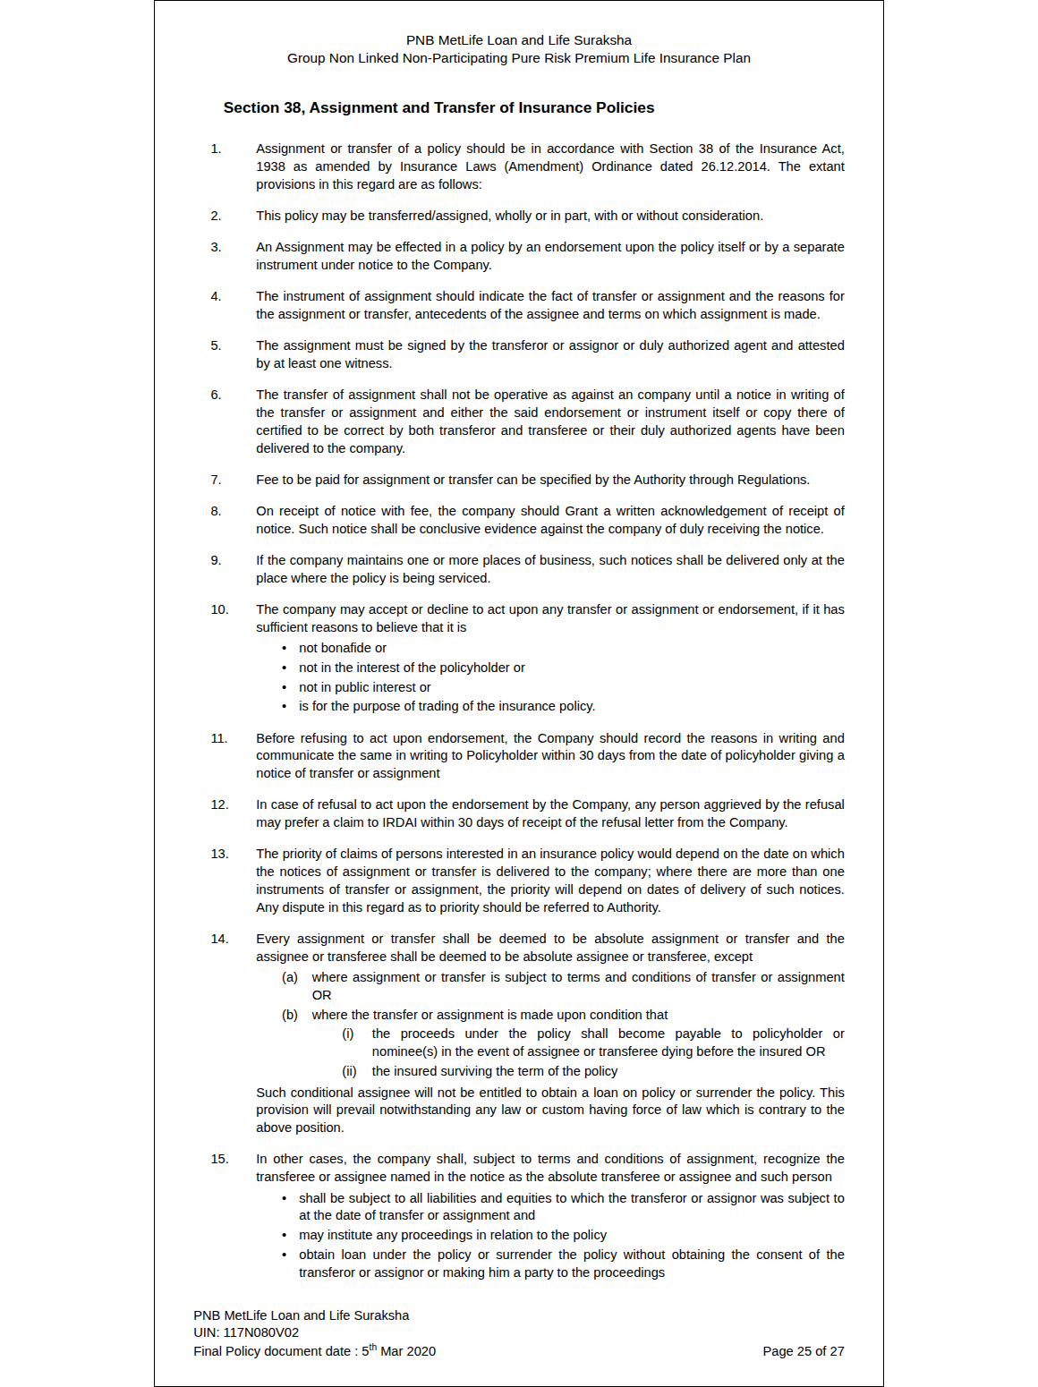PNB MetLife Loan and Life Suraksha Group Non Linked Non-Participating Pure Risk Premium Life Insurance Plan
Section 38, Assignment and Transfer of Insurance Policies
Assignment or transfer of a policy should be in accordance with Section 38 of the Insurance Act, 1938 as amended by Insurance Laws (Amendment) Ordinance dated 26.12.2014. The extant provisions in this regard are as follows:
This policy may be transferred/assigned, wholly or in part, with or without consideration.
An Assignment may be effected in a policy by an endorsement upon the policy itself or by a separate instrument under notice to the Company.
The instrument of assignment should indicate the fact of transfer or assignment and the reasons for the assignment or transfer, antecedents of the assignee and terms on which assignment is made.
The assignment must be signed by the transferor or assignor or duly authorized agent and attested by at least one witness.
The transfer of assignment shall not be operative as against an company until a notice in writing of the transfer or assignment and either the said endorsement or instrument itself or copy there of certified to be correct by both transferor and transferee or their duly authorized agents have been delivered to the company.
Fee to be paid for assignment or transfer can be specified by the Authority through Regulations.
On receipt of notice with fee, the company should Grant a written acknowledgement of receipt of notice. Such notice shall be conclusive evidence against the company of duly receiving the notice.
If the company maintains one or more places of business, such notices shall be delivered only at the place where the policy is being serviced.
The company may accept or decline to act upon any transfer or assignment or endorsement, if it has sufficient reasons to believe that it is
not bonafide or
not in the interest of the policyholder or
not in public interest or
is for the purpose of trading of the insurance policy.
Before refusing to act upon endorsement, the Company should record the reasons in writing and communicate the same in writing to Policyholder within 30 days from the date of policyholder giving a notice of transfer or assignment
In case of refusal to act upon the endorsement by the Company, any person aggrieved by the refusal may prefer a claim to IRDAI within 30 days of receipt of the refusal letter from the Company.
The priority of claims of persons interested in an insurance policy would depend on the date on which the notices of assignment or transfer is delivered to the company; where there are more than one instruments of transfer or assignment, the priority will depend on dates of delivery of such notices. Any dispute in this regard as to priority should be referred to Authority.
Every assignment or transfer shall be deemed to be absolute assignment or transfer and the assignee or transferee shall be deemed to be absolute assignee or transferee, except
where assignment or transfer is subject to terms and conditions of transfer or assignment OR
where the transfer or assignment is made upon condition that
the proceeds under the policy shall become payable to policyholder or nominee(s) in the event of assignee or transferee dying before the insured OR
the insured surviving the term of the policy
Such conditional assignee will not be entitled to obtain a loan on policy or surrender the policy. This provision will prevail notwithstanding any law or custom having force of law which is contrary to the above position.
In other cases, the company shall, subject to terms and conditions of assignment, recognize the transferee or assignee named in the notice as the absolute transferee or assignee and such person
shall be subject to all liabilities and equities to which the transferor or assignor was subject to at the date of transfer or assignment and
may institute any proceedings in relation to the policy
obtain loan under the policy or surrender the policy without obtaining the consent of the transferor or assignor or making him a party to the proceedings
PNB MetLife Loan and Life Suraksha UIN: 117N080V02 Final Policy document date : 5th Mar 2020 Page 25 of 27